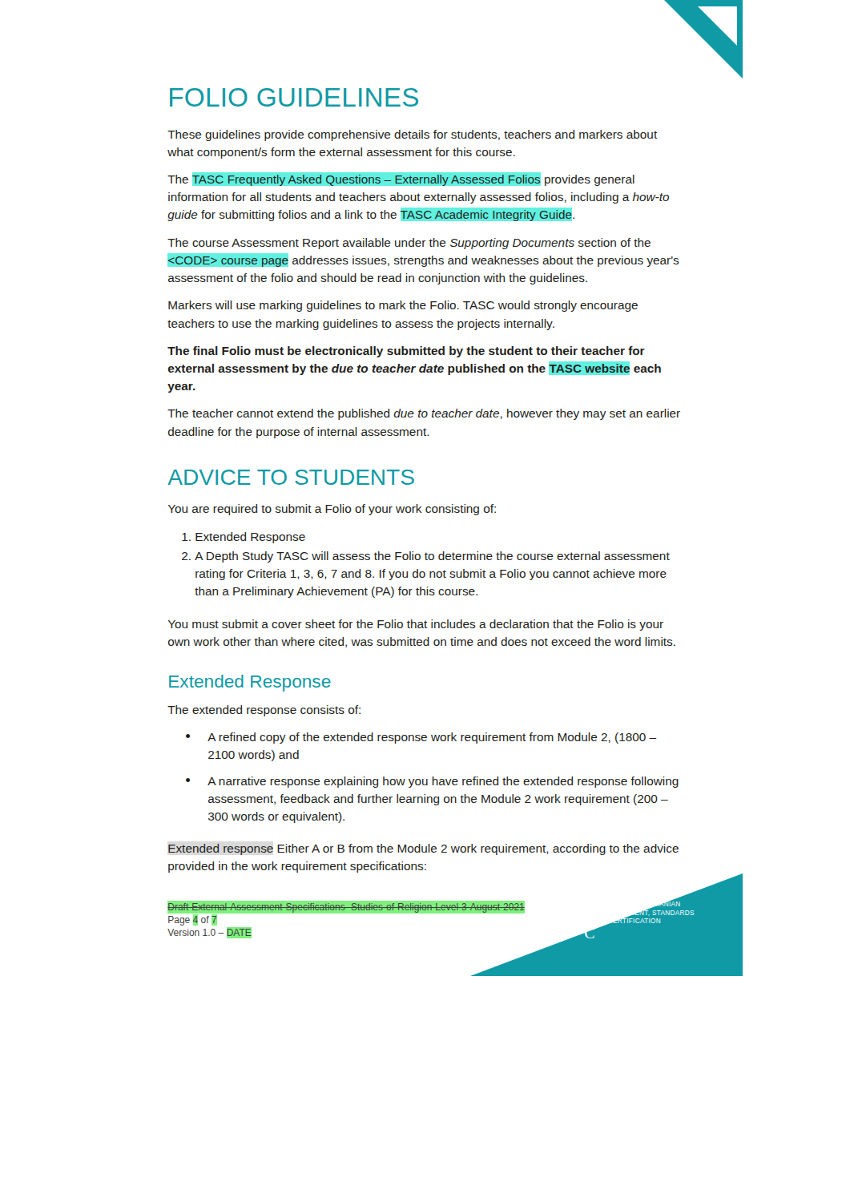FOLIO GUIDELINES
These guidelines provide comprehensive details for students, teachers and markers about what component/s form the external assessment for this course.
The TASC Frequently Asked Questions – Externally Assessed Folios provides general information for all students and teachers about externally assessed folios, including a how-to guide for submitting folios and a link to the TASC Academic Integrity Guide.
The course Assessment Report available under the Supporting Documents section of the <CODE> course page addresses issues, strengths and weaknesses about the previous year's assessment of the folio and should be read in conjunction with the guidelines.
Markers will use marking guidelines to mark the Folio. TASC would strongly encourage teachers to use the marking guidelines to assess the projects internally.
The final Folio must be electronically submitted by the student to their teacher for external assessment by the due to teacher date published on the TASC website each year.
The teacher cannot extend the published due to teacher date, however they may set an earlier deadline for the purpose of internal assessment.
ADVICE TO STUDENTS
You are required to submit a Folio of your work consisting of:
Extended Response
A Depth Study TASC will assess the Folio to determine the course external assessment rating for Criteria 1, 3, 6, 7 and 8. If you do not submit a Folio you cannot achieve more than a Preliminary Achievement (PA) for this course.
You must submit a cover sheet for the Folio that includes a declaration that the Folio is your own work other than where cited, was submitted on time and does not exceed the word limits.
Extended Response
The extended response consists of:
A refined copy of the extended response work requirement from Module 2, (1800 – 2100 words) and
A narrative response explaining how you have refined the extended response following assessment, feedback and further learning on the Module 2 work requirement (200 – 300 words or equivalent).
Extended response Either A or B from the Module 2 work requirement, according to the advice provided in the work requirement specifications:
Draft-External-Assessment-Specifications- Studies-of-Religion-Level-3-August-2021
Page 4 of 7
Version 1.0 – DATE
T A S C
Office of Tasmanian
Assessment, Standards
& Certification